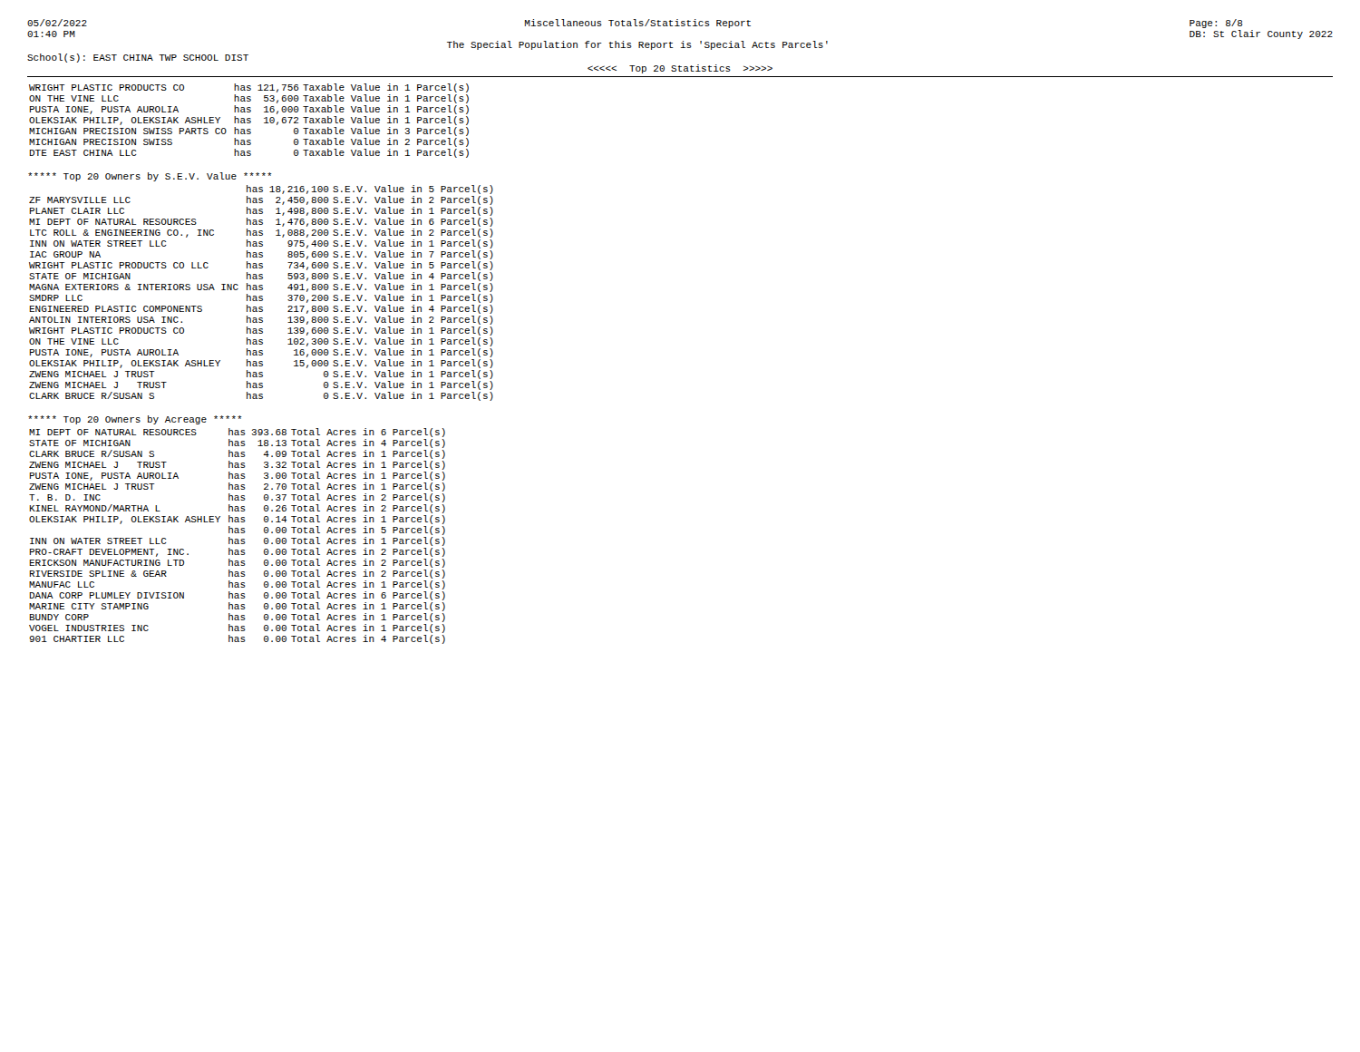05/02/2022
01:40 PM
Miscellaneous Totals/Statistics Report
The Special Population for this Report is 'Special Acts Parcels'
Page: 8/8
DB: St Clair County 2022
School(s): EAST CHINA TWP SCHOOL DIST
<<<<< Top 20 Statistics >>>>>
| WRIGHT PLASTIC PRODUCTS CO | has | 121,756 | Taxable Value in 1 Parcel(s) |
| ON THE VINE LLC | has | 53,600 | Taxable Value in 1 Parcel(s) |
| PUSTA IONE, PUSTA AUROLIA | has | 16,000 | Taxable Value in 1 Parcel(s) |
| OLEKSIAK PHILIP, OLEKSIAK ASHLEY | has | 10,672 | Taxable Value in 1 Parcel(s) |
| MICHIGAN PRECISION SWISS PARTS CO | has | 0 | Taxable Value in 3 Parcel(s) |
| MICHIGAN PRECISION SWISS | has | 0 | Taxable Value in 2 Parcel(s) |
| DTE EAST CHINA LLC | has | 0 | Taxable Value in 1 Parcel(s) |
***** Top 20 Owners by S.E.V. Value *****
| | has | 18,216,100 | S.E.V. Value in 5 Parcel(s) |
| ZF MARYSVILLE LLC | has | 2,450,800 | S.E.V. Value in 2 Parcel(s) |
| PLANET CLAIR LLC | has | 1,498,800 | S.E.V. Value in 1 Parcel(s) |
| MI DEPT OF NATURAL RESOURCES | has | 1,476,800 | S.E.V. Value in 6 Parcel(s) |
| LTC ROLL & ENGINEERING CO., INC | has | 1,088,200 | S.E.V. Value in 2 Parcel(s) |
| INN ON WATER STREET LLC | has | 975,400 | S.E.V. Value in 1 Parcel(s) |
| IAC GROUP NA | has | 805,600 | S.E.V. Value in 7 Parcel(s) |
| WRIGHT PLASTIC PRODUCTS CO LLC | has | 734,600 | S.E.V. Value in 5 Parcel(s) |
| STATE OF MICHIGAN | has | 593,800 | S.E.V. Value in 4 Parcel(s) |
| MAGNA EXTERIORS & INTERIORS USA INC | has | 491,800 | S.E.V. Value in 1 Parcel(s) |
| SMDRP LLC | has | 370,200 | S.E.V. Value in 1 Parcel(s) |
| ENGINEERED PLASTIC COMPONENTS | has | 217,800 | S.E.V. Value in 4 Parcel(s) |
| ANTOLIN INTERIORS USA INC. | has | 139,800 | S.E.V. Value in 2 Parcel(s) |
| WRIGHT PLASTIC PRODUCTS CO | has | 139,600 | S.E.V. Value in 1 Parcel(s) |
| ON THE VINE LLC | has | 102,300 | S.E.V. Value in 1 Parcel(s) |
| PUSTA IONE, PUSTA AUROLIA | has | 16,000 | S.E.V. Value in 1 Parcel(s) |
| OLEKSIAK PHILIP, OLEKSIAK ASHLEY | has | 15,000 | S.E.V. Value in 1 Parcel(s) |
| ZWENG MICHAEL J TRUST | has | 0 | S.E.V. Value in 1 Parcel(s) |
| ZWENG MICHAEL J TRUST | has | 0 | S.E.V. Value in 1 Parcel(s) |
| CLARK BRUCE R/SUSAN S | has | 0 | S.E.V. Value in 1 Parcel(s) |
***** Top 20 Owners by Acreage *****
| MI DEPT OF NATURAL RESOURCES | has | 393.68 | Total Acres in 6 Parcel(s) |
| STATE OF MICHIGAN | has | 18.13 | Total Acres in 4 Parcel(s) |
| CLARK BRUCE R/SUSAN S | has | 4.09 | Total Acres in 1 Parcel(s) |
| ZWENG MICHAEL J TRUST | has | 3.32 | Total Acres in 1 Parcel(s) |
| PUSTA IONE, PUSTA AUROLIA | has | 3.00 | Total Acres in 1 Parcel(s) |
| ZWENG MICHAEL J TRUST | has | 2.70 | Total Acres in 1 Parcel(s) |
| T. B. D. INC | has | 0.37 | Total Acres in 2 Parcel(s) |
| KINEL RAYMOND/MARTHA L | has | 0.26 | Total Acres in 2 Parcel(s) |
| OLEKSIAK PHILIP, OLEKSIAK ASHLEY | has | 0.14 | Total Acres in 1 Parcel(s) |
| | has | 0.00 | Total Acres in 5 Parcel(s) |
| INN ON WATER STREET LLC | has | 0.00 | Total Acres in 1 Parcel(s) |
| PRO-CRAFT DEVELOPMENT, INC. | has | 0.00 | Total Acres in 2 Parcel(s) |
| ERICKSON MANUFACTURING LTD | has | 0.00 | Total Acres in 2 Parcel(s) |
| RIVERSIDE SPLINE & GEAR | has | 0.00 | Total Acres in 2 Parcel(s) |
| MANUFAC LLC | has | 0.00 | Total Acres in 1 Parcel(s) |
| DANA CORP PLUMLEY DIVISION | has | 0.00 | Total Acres in 6 Parcel(s) |
| MARINE CITY STAMPING | has | 0.00 | Total Acres in 1 Parcel(s) |
| BUNDY CORP | has | 0.00 | Total Acres in 1 Parcel(s) |
| VOGEL INDUSTRIES INC | has | 0.00 | Total Acres in 1 Parcel(s) |
| 901 CHARTIER LLC | has | 0.00 | Total Acres in 4 Parcel(s) |